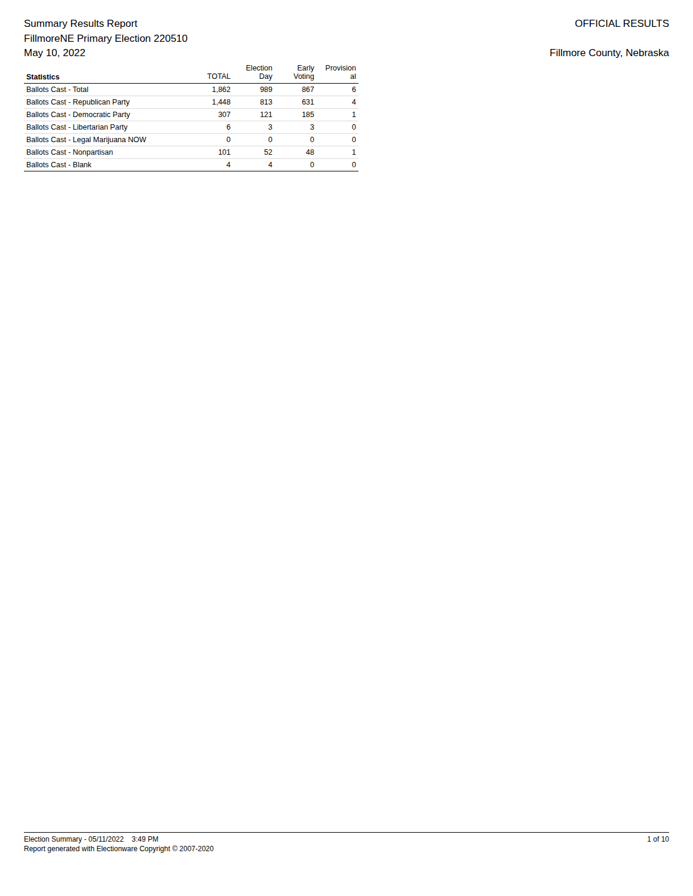Summary Results Report
FillmoreNE Primary Election 220510
May 10, 2022
OFFICIAL RESULTS
Fillmore County, Nebraska
| Statistics | TOTAL | Election Day | Early Voting | Provision al |
| Ballots Cast - Total | 1,862 | 989 | 867 | 6 |
| Ballots Cast - Republican Party | 1,448 | 813 | 631 | 4 |
| Ballots Cast - Democratic Party | 307 | 121 | 185 | 1 |
| Ballots Cast - Libertarian Party | 6 | 3 | 3 | 0 |
| Ballots Cast - Legal Marijuana NOW | 0 | 0 | 0 | 0 |
| Ballots Cast - Nonpartisan | 101 | 52 | 48 | 1 |
| Ballots Cast - Blank | 4 | 4 | 0 | 0 |
Election Summary - 05/11/2022 3:49 PM 1 of 10
Report generated with Electionware Copyright © 2007-2020